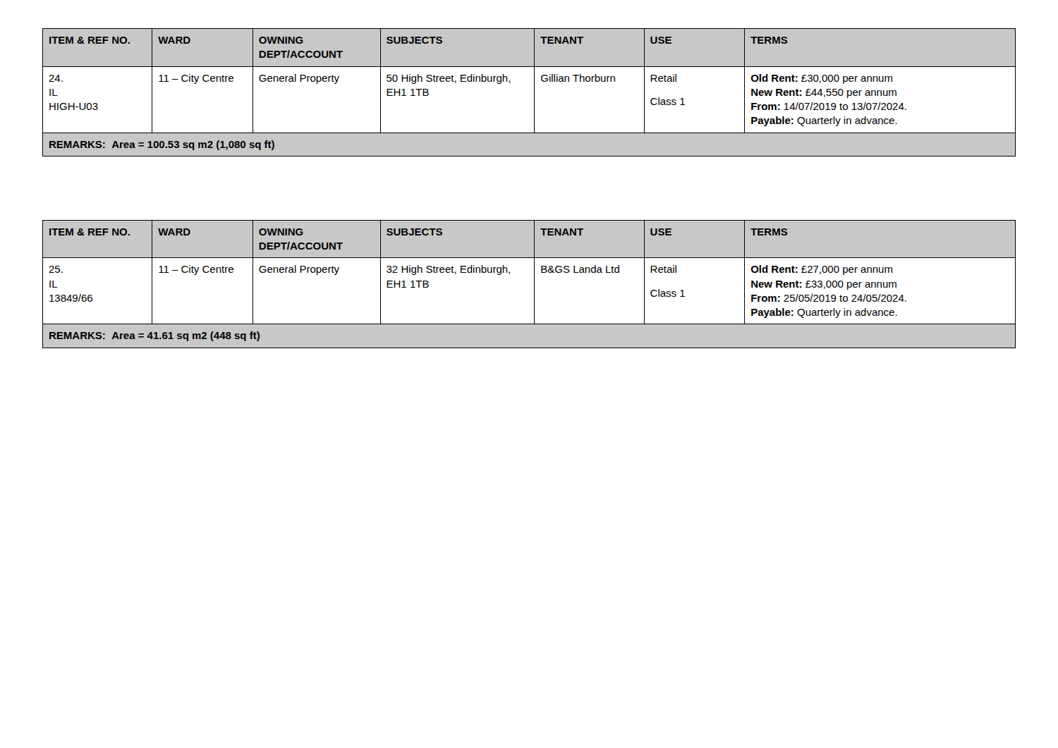| ITEM & REF NO. | WARD | OWNING DEPT/ACCOUNT | SUBJECTS | TENANT | USE | TERMS |
| --- | --- | --- | --- | --- | --- | --- |
| 24. IL HIGH-U03 | 11 – City Centre | General Property | 50 High Street, Edinburgh, EH1 1TB | Gillian Thorburn | Retail Class 1 | Old Rent: £30,000 per annum New Rent: £44,550 per annum From: 14/07/2019 to 13/07/2024. Payable: Quarterly in advance. |
| REMARKS: Area = 100.53 sq m2 (1,080 sq ft) |
| ITEM & REF NO. | WARD | OWNING DEPT/ACCOUNT | SUBJECTS | TENANT | USE | TERMS |
| --- | --- | --- | --- | --- | --- | --- |
| 25. IL 13849/66 | 11 – City Centre | General Property | 32 High Street, Edinburgh, EH1 1TB | B&GS Landa Ltd | Retail Class 1 | Old Rent: £27,000 per annum New Rent: £33,000 per annum From: 25/05/2019 to 24/05/2024. Payable: Quarterly in advance. |
| REMARKS: Area = 41.61 sq m2 (448 sq ft) |